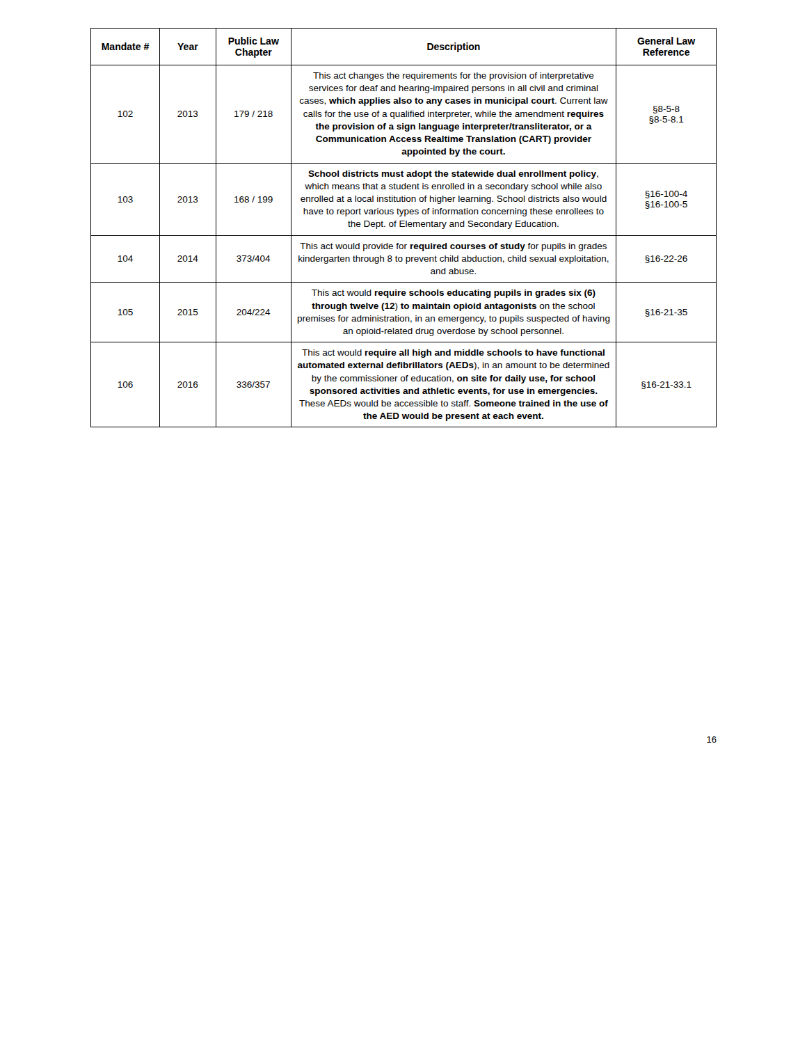| Mandate # | Year | Public Law Chapter | Description | General Law Reference |
| --- | --- | --- | --- | --- |
| 102 | 2013 | 179 / 218 | This act changes the requirements for the provision of interpretative services for deaf and hearing-impaired persons in all civil and criminal cases, which applies also to any cases in municipal court . Current law calls for the use of a qualified interpreter, while the amendment requires the provision of a sign language interpreter/transliterator, or a Communication Access Realtime Translation (CART) provider appointed by the court. | §8-5-8 §8-5-8.1 |
| 103 | 2013 | 168 / 199 | School districts must adopt the statewide dual enrollment policy , which means that a student is enrolled in a secondary school while also enrolled at a local institution of higher learning. School districts also would have to report various types of information concerning these enrollees to the Dept. of Elementary and Secondary Education. | §16-100-4 §16-100-5 |
| 104 | 2014 | 373/404 | This act would provide for required courses of study for pupils in grades kindergarten through 8 to prevent child abduction, child sexual exploitation, and abuse. | §16-22-26 |
| 105 | 2015 | 204/224 | This act would require schools educating pupils in grades six (6) through twelve (12 ) to maintain opioid antagonists on the school premises for administration, in an emergency, to pupils suspected of having an opioid-related drug overdose by school personnel. | §16-21-35 |
| 106 | 2016 | 336/357 | This act would require all high and middle schools to have functional automated external defibrillators (AEDs ), in an amount to be determined by the commissioner of education, on site for daily use, for school sponsored activities and athletic events, for use in emergencies. These AEDs would be accessible to staff. Someone trained in the use of the AED would be present at each event. | §16-21-33.1 |
16